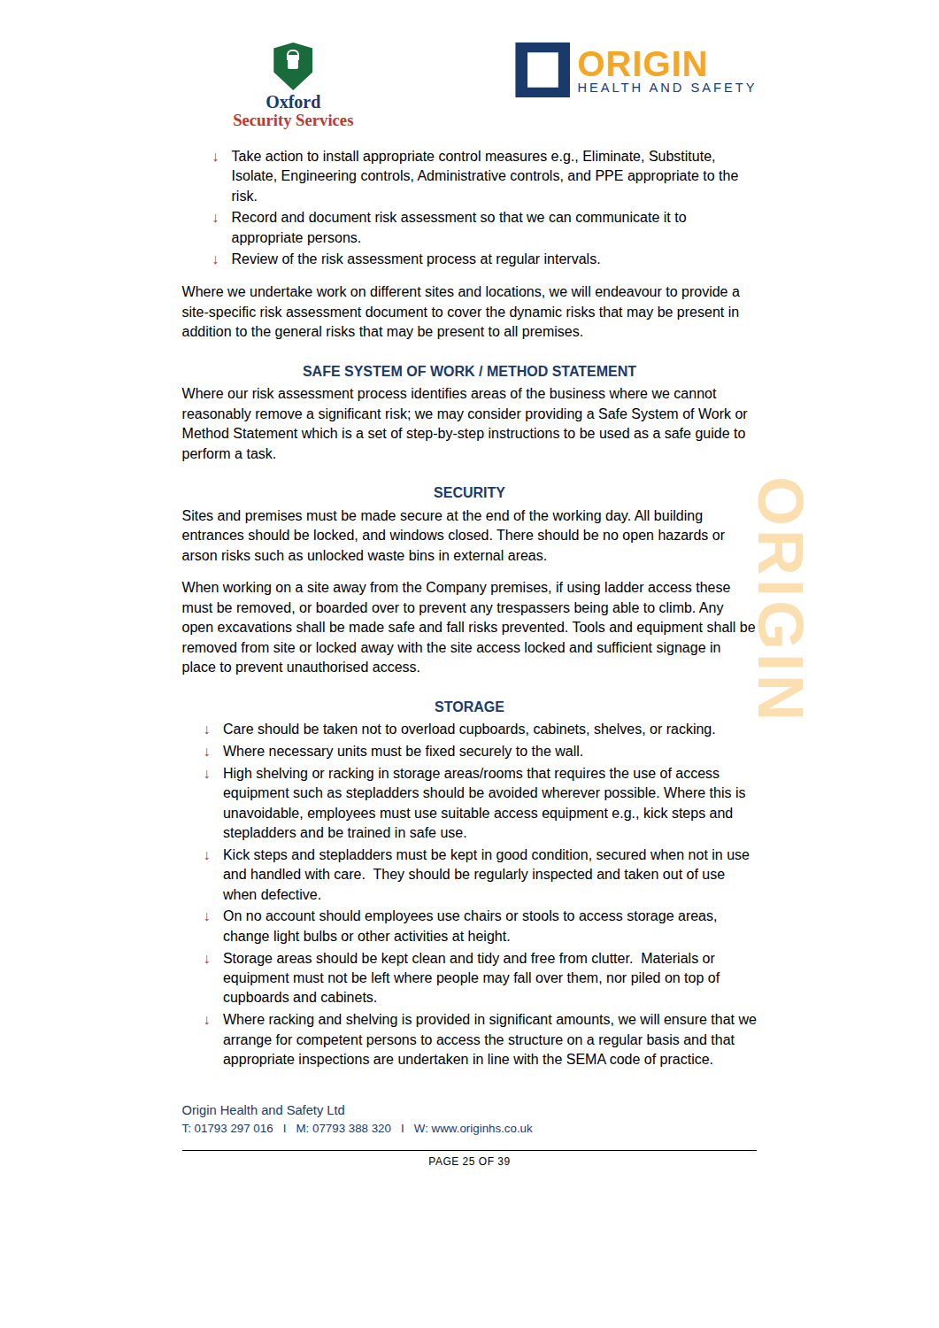Oxford
Security Services
ORIGIN
HEALTH AND SAFETY
Take action to install appropriate control measures e.g., Eliminate, Substitute, Isolate, Engineering controls, Administrative controls, and PPE appropriate to the risk.
Record and document risk assessment so that we can communicate it to appropriate persons.
Review of the risk assessment process at regular intervals.
Where we undertake work on different sites and locations, we will endeavour to provide a site-specific risk assessment document to cover the dynamic risks that may be present in addition to the general risks that may be present to all premises.
Safe System of Work / Method Statement
Where our risk assessment process identifies areas of the business where we cannot reasonably remove a significant risk; we may consider providing a Safe System of Work or Method Statement which is a set of step-by-step instructions to be used as a safe guide to perform a task.
Security
Sites and premises must be made secure at the end of the working day. All building entrances should be locked, and windows closed. There should be no open hazards or arson risks such as unlocked waste bins in external areas.
When working on a site away from the Company premises, if using ladder access these must be removed, or boarded over to prevent any trespassers being able to climb. Any open excavations shall be made safe and fall risks prevented. Tools and equipment shall be removed from site or locked away with the site access locked and sufficient signage in place to prevent unauthorised access.
Storage
Care should be taken not to overload cupboards, cabinets, shelves, or racking.
Where necessary units must be fixed securely to the wall.
High shelving or racking in storage areas/rooms that requires the use of access equipment such as stepladders should be avoided wherever possible. Where this is unavoidable, employees must use suitable access equipment e.g., kick steps and stepladders and be trained in safe use.
Kick steps and stepladders must be kept in good condition, secured when not in use and handled with care. They should be regularly inspected and taken out of use when defective.
On no account should employees use chairs or stools to access storage areas, change light bulbs or other activities at height.
Storage areas should be kept clean and tidy and free from clutter. Materials or equipment must not be left where people may fall over them, nor piled on top of cupboards and cabinets.
Where racking and shelving is provided in significant amounts, we will ensure that we arrange for competent persons to access the structure on a regular basis and that appropriate inspections are undertaken in line with the SEMA code of practice.
ORIGIN
Origin Health and Safety Ltd
T: 01793 297 016 I M: 07793 388 320 I W: www.originhs.co.uk
PAGE 25 OF 39